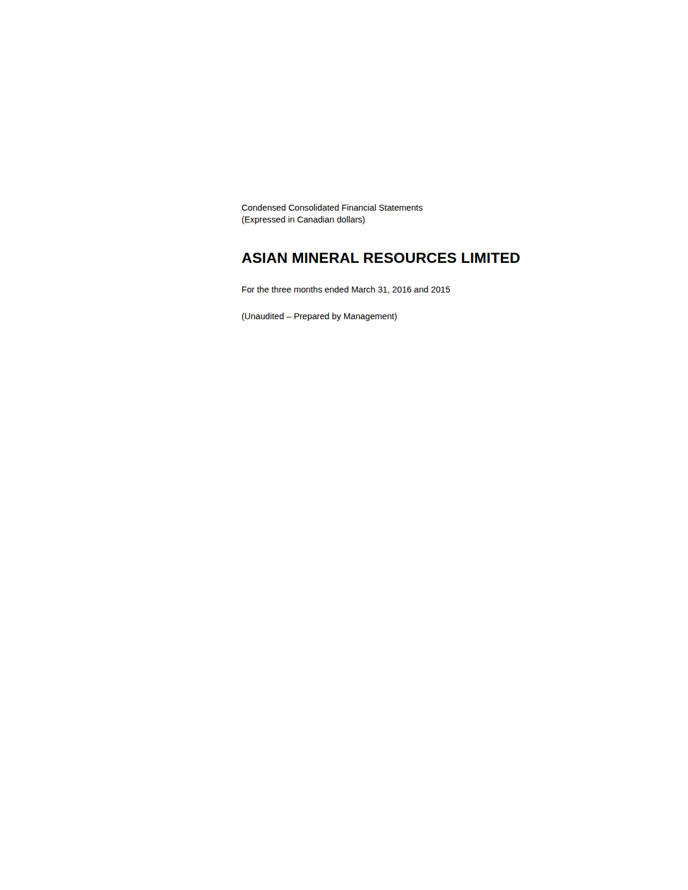Condensed Consolidated Financial Statements
(Expressed in Canadian dollars)
ASIAN MINERAL RESOURCES LIMITED
For the three months ended March 31, 2016 and 2015
(Unaudited – Prepared by Management)